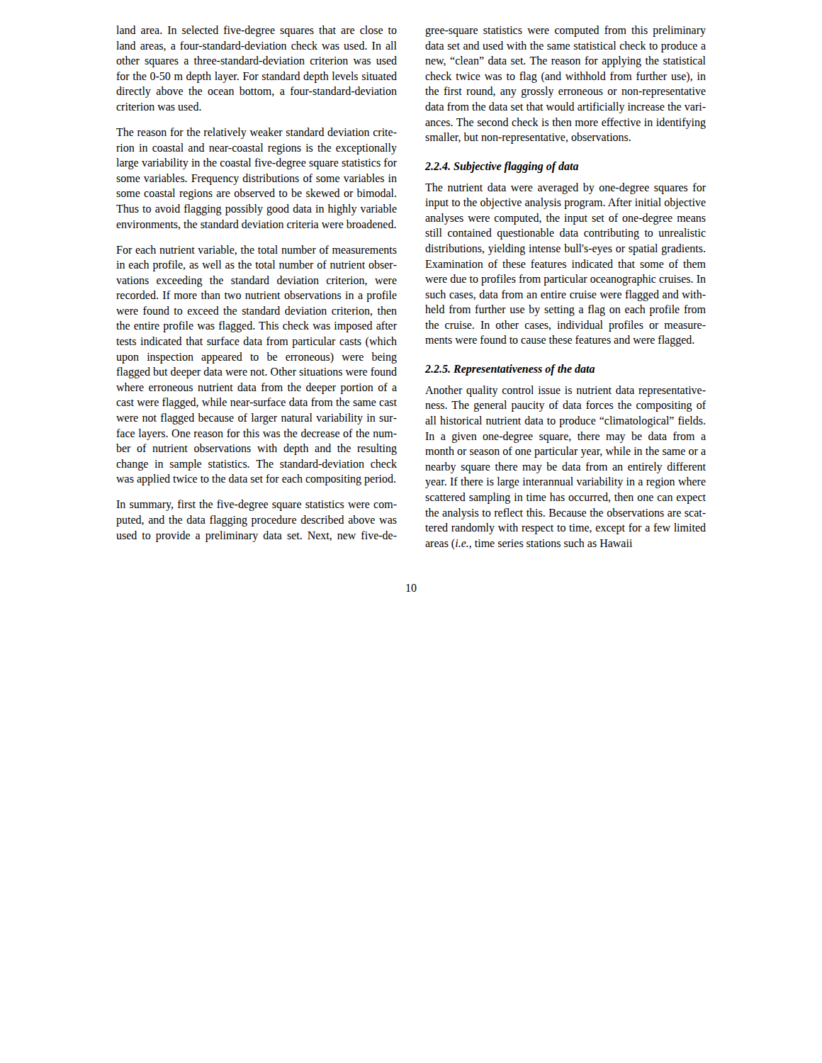land area. In selected five-degree squares that are close to land areas, a four-standard-deviation check was used. In all other squares a three-standard-deviation criterion was used for the 0-50 m depth layer. For standard depth levels situated directly above the ocean bottom, a four-standard-deviation criterion was used.
The reason for the relatively weaker standard deviation criterion in coastal and near-coastal regions is the exceptionally large variability in the coastal five-degree square statistics for some variables. Frequency distributions of some variables in some coastal regions are observed to be skewed or bimodal. Thus to avoid flagging possibly good data in highly variable environments, the standard deviation criteria were broadened.
For each nutrient variable, the total number of measurements in each profile, as well as the total number of nutrient observations exceeding the standard deviation criterion, were recorded. If more than two nutrient observations in a profile were found to exceed the standard deviation criterion, then the entire profile was flagged. This check was imposed after tests indicated that surface data from particular casts (which upon inspection appeared to be erroneous) were being flagged but deeper data were not. Other situations were found where erroneous nutrient data from the deeper portion of a cast were flagged, while near-surface data from the same cast were not flagged because of larger natural variability in surface layers. One reason for this was the decrease of the number of nutrient observations with depth and the resulting change in sample statistics. The standard-deviation check was applied twice to the data set for each compositing period.
In summary, first the five-degree square statistics were computed, and the data flagging procedure described above was used to provide a preliminary data set. Next, new five-degree-square statistics were computed from this preliminary data set and used with the same statistical check to produce a new, “clean” data set. The reason for applying the statistical check twice was to flag (and withhold from further use), in the first round, any grossly erroneous or non-representative data from the data set that would artificially increase the variances. The second check is then more effective in identifying smaller, but non-representative, observations.
2.2.4. Subjective flagging of data
The nutrient data were averaged by one-degree squares for input to the objective analysis program. After initial objective analyses were computed, the input set of one-degree means still contained questionable data contributing to unrealistic distributions, yielding intense bull's-eyes or spatial gradients. Examination of these features indicated that some of them were due to profiles from particular oceanographic cruises. In such cases, data from an entire cruise were flagged and withheld from further use by setting a flag on each profile from the cruise. In other cases, individual profiles or measurements were found to cause these features and were flagged.
2.2.5. Representativeness of the data
Another quality control issue is nutrient data representativeness. The general paucity of data forces the compositing of all historical nutrient data to produce “climatological” fields. In a given one-degree square, there may be data from a month or season of one particular year, while in the same or a nearby square there may be data from an entirely different year. If there is large interannual variability in a region where scattered sampling in time has occurred, then one can expect the analysis to reflect this. Because the observations are scattered randomly with respect to time, except for a few limited areas (i.e., time series stations such as Hawaii
10